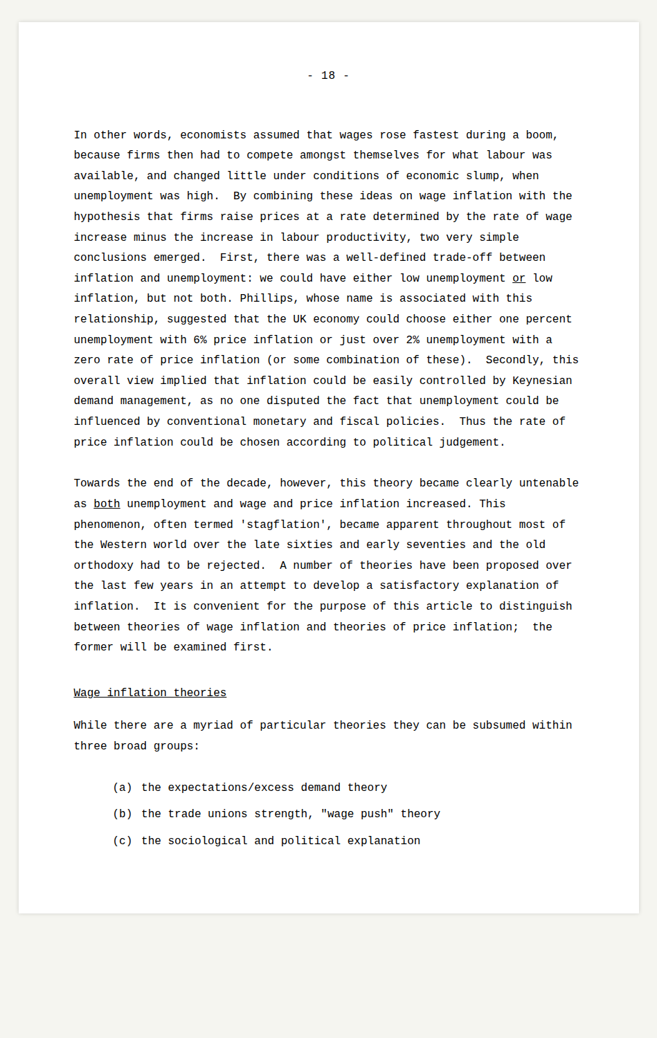- 18 -
In other words, economists assumed that wages rose fastest during a boom, because firms then had to compete amongst themselves for what labour was available, and changed little under conditions of economic slump, when unemployment was high. By combining these ideas on wage inflation with the hypothesis that firms raise prices at a rate determined by the rate of wage increase minus the increase in labour productivity, two very simple conclusions emerged. First, there was a well-defined trade-off between inflation and unemployment: we could have either low unemployment or low inflation, but not both. Phillips, whose name is associated with this relationship, suggested that the UK economy could choose either one percent unemployment with 6% price inflation or just over 2% unemployment with a zero rate of price inflation (or some combination of these). Secondly, this overall view implied that inflation could be easily controlled by Keynesian demand management, as no one disputed the fact that unemployment could be influenced by conventional monetary and fiscal policies. Thus the rate of price inflation could be chosen according to political judgement.
Towards the end of the decade, however, this theory became clearly untenable as both unemployment and wage and price inflation increased. This phenomenon, often termed 'stagflation', became apparent throughout most of the Western world over the late sixties and early seventies and the old orthodoxy had to be rejected. A number of theories have been proposed over the last few years in an attempt to develop a satisfactory explanation of inflation. It is convenient for the purpose of this article to distinguish between theories of wage inflation and theories of price inflation; the former will be examined first.
Wage inflation theories
While there are a myriad of particular theories they can be subsumed within three broad groups:
(a) the expectations/excess demand theory
(b) the trade unions strength, "wage push" theory
(c) the sociological and political explanation